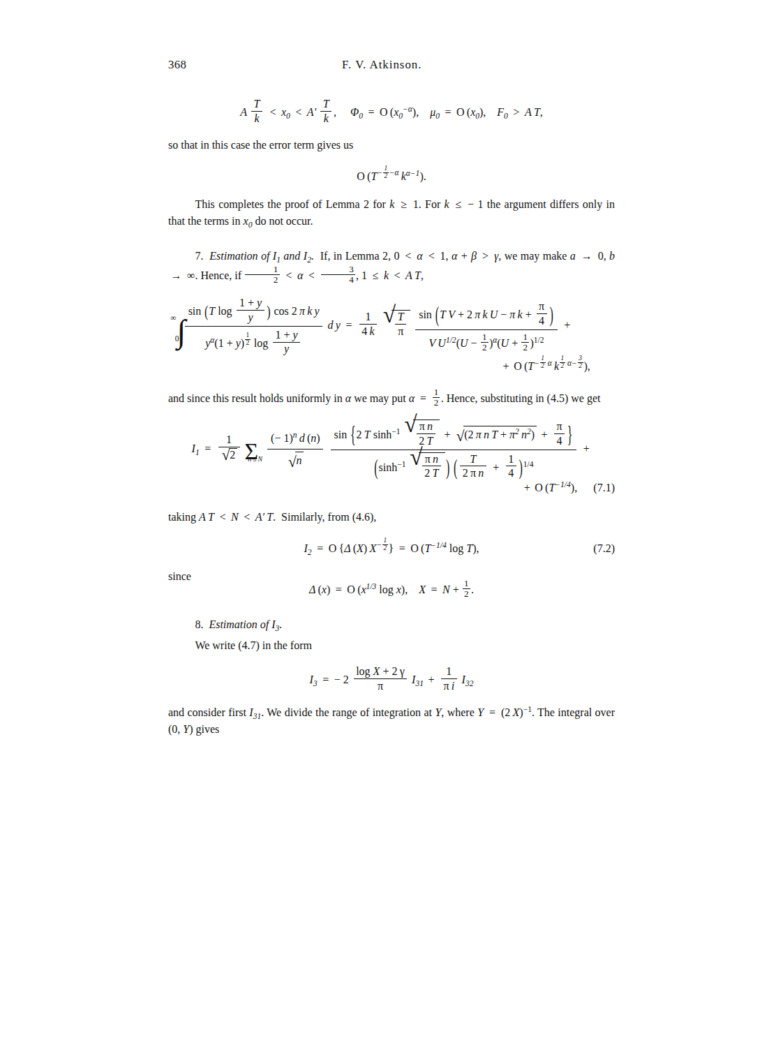368
F. V. Atkinson.
A Tk < x0 < A′ Tk, Φ0 = O (x0−α), μ0 = O (x0), F0 > A T,
so that in this case the error term gives us
O (T−12−α kα−1).
This completes the proof of Lemma 2 for k ≥ 1. For k ≤ − 1 the argument differs only in that the terms in x0 do not occur.
7. Estimation of I1 and I2. If, in Lemma 2, 0 < α < 1, α + β > γ, we may make a → 0, b → ∞. Hence, if 12 < α < 34, 1 ≤ k < A T,
∞ ∫ 0 sin (T log 1 + y y) cos 2 π k y yα(1 + y)12 log 1 + y y d y = 14 k Tπ sin (T V + 2 π k U − π k + π 4) V U1/2(U − 12)α(U + 12)1/2 +
+ O (T−12 α k12 α−32),
and since this result holds uniformly in α we may put α = 12. Hence, substituting in (4.5) we get
I1 = 12 Σn ≤ N (− 1)n d (n) n sin {2 T sinh−1 π n 2 T + (2 π n T + π2 n2) + π 4} (sinh−1 π n 2 T) (T 2 π n + 14)1/4 +
+ O (T−1/4), (7.1)
taking A T < N < A′ T. Similarly, from (4.6),
I2 = O {Δ (X) X−12} = O (T−1/4 log T), (7.2)
since
Δ (x) = O (x1/3 log x), X = N + 12.
8. Estimation of I3.
We write (4.7) in the form
I3 = − 2 log X + 2 γ π I31 + 1 π i I32
and consider first I31. We divide the range of integration at Y, where Y = (2 X)−1. The integral over (0, Y) gives